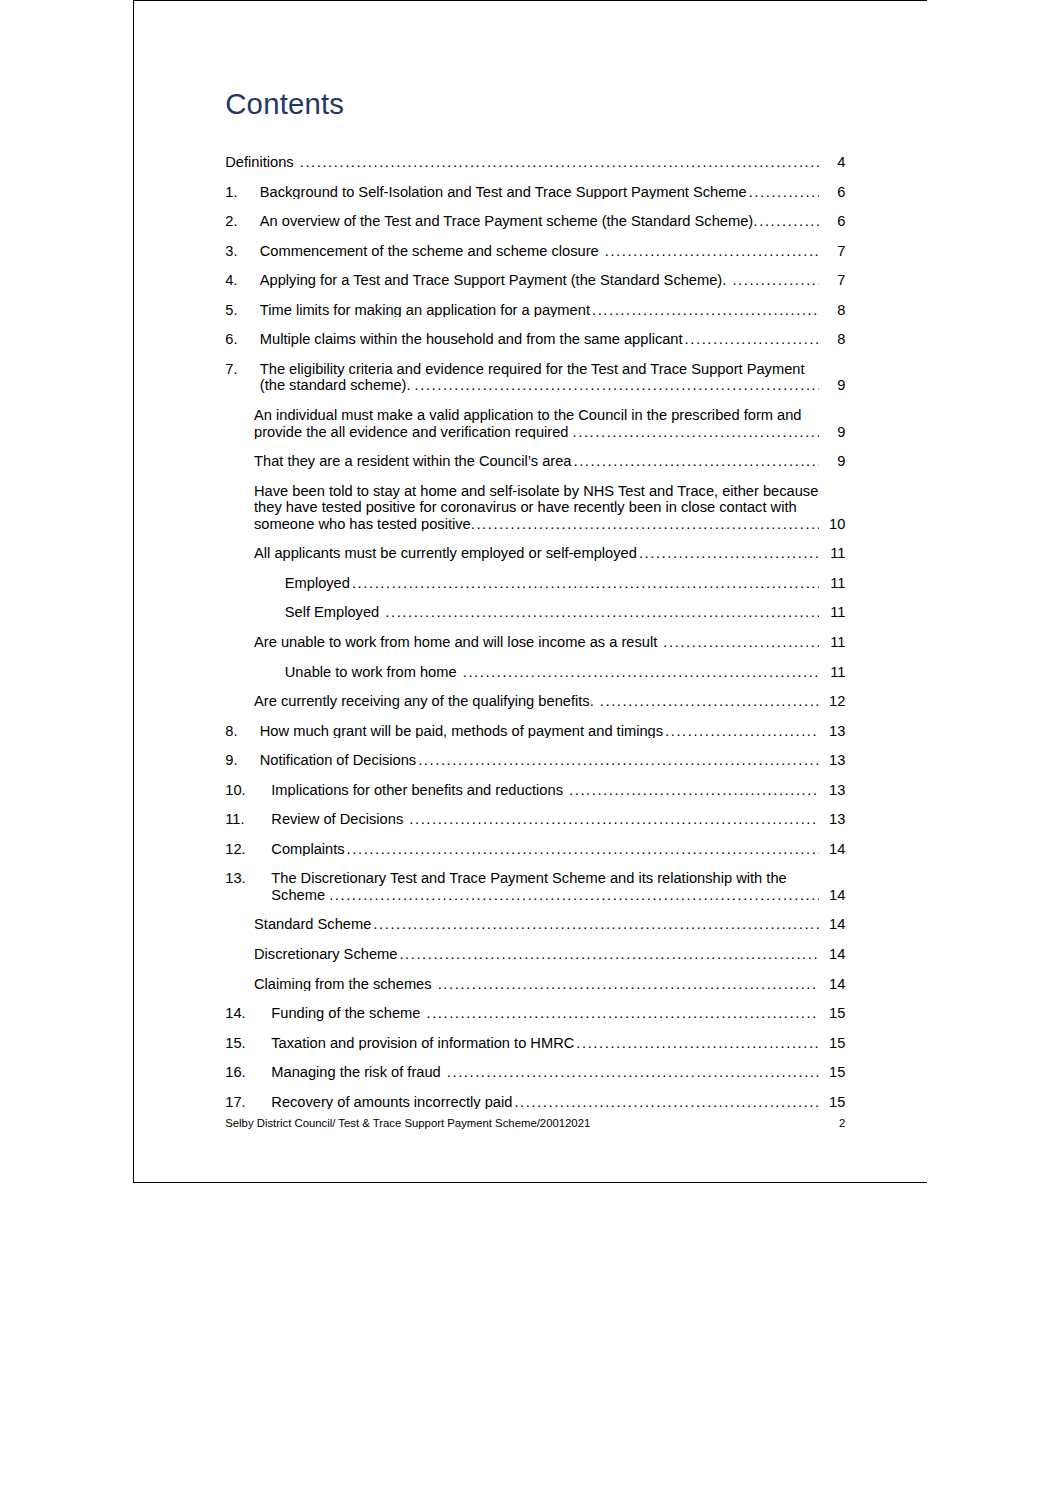Contents
Definitions ........................................................................................................................... 4
1. Background to Self-Isolation and Test and Trace Support Payment Scheme................... 6
2. An overview of the Test and Trace Payment scheme (the Standard Scheme)................. 6
3. Commencement of the scheme and scheme closure ..................................................... 7
4. Applying for a Test and Trace Support Payment (the Standard Scheme). ....................... 7
5. Time limits for making an application for a payment........................................................ 8
6. Multiple claims within the household and from the same applicant............................... 8
7. The eligibility criteria and evidence required for the Test and Trace Support Payment
(the standard scheme). .................................................................................................... 9
An individual must make a valid application to the Council in the prescribed form and
provide the all evidence and verification required ............................................................ 9
That they are a resident within the Council’s area.............................................................. 9
Have been told to stay at home and self-isolate by NHS Test and Trace, either because
they have tested positive for coronavirus or have recently been in close contact with
someone who has tested positive......................................................................................... 10
All applicants must be currently employed or self-employed............................................ 11
Employed......................................................................................................................... 11
Self Employed ................................................................................................................ 11
Are unable to work from home and will lose income as a result ....................................... 11
Unable to work from home ............................................................................................... 11
Are currently receiving any of the qualifying benefits. ..................................................... 12
8. How much grant will be paid, methods of payment and timings................................... 13
9. Notification of Decisions................................................................................................. 13
10. Implications for other benefits and reductions .......................................................... 13
11. Review of Decisions .................................................................................................. 13
12. Complaints............................................................................................................. 14
13. The Discretionary Test and Trace Payment Scheme and its relationship with the
Scheme ..................................................................................................................... 14
Standard Scheme......................................................................................................... 14
Discretionary Scheme................................................................................................... 14
Claiming from the schemes .......................................................................................... 14
14. Funding of the scheme .............................................................................................. 15
15. Taxation and provision of information to HMRC......................................................... 15
16. Managing the risk of fraud ......................................................................................... 15
17. Recovery of amounts incorrectly paid......................................................................... 15
Selby District Council/ Test & Trace Support Payment Scheme/20012021 2